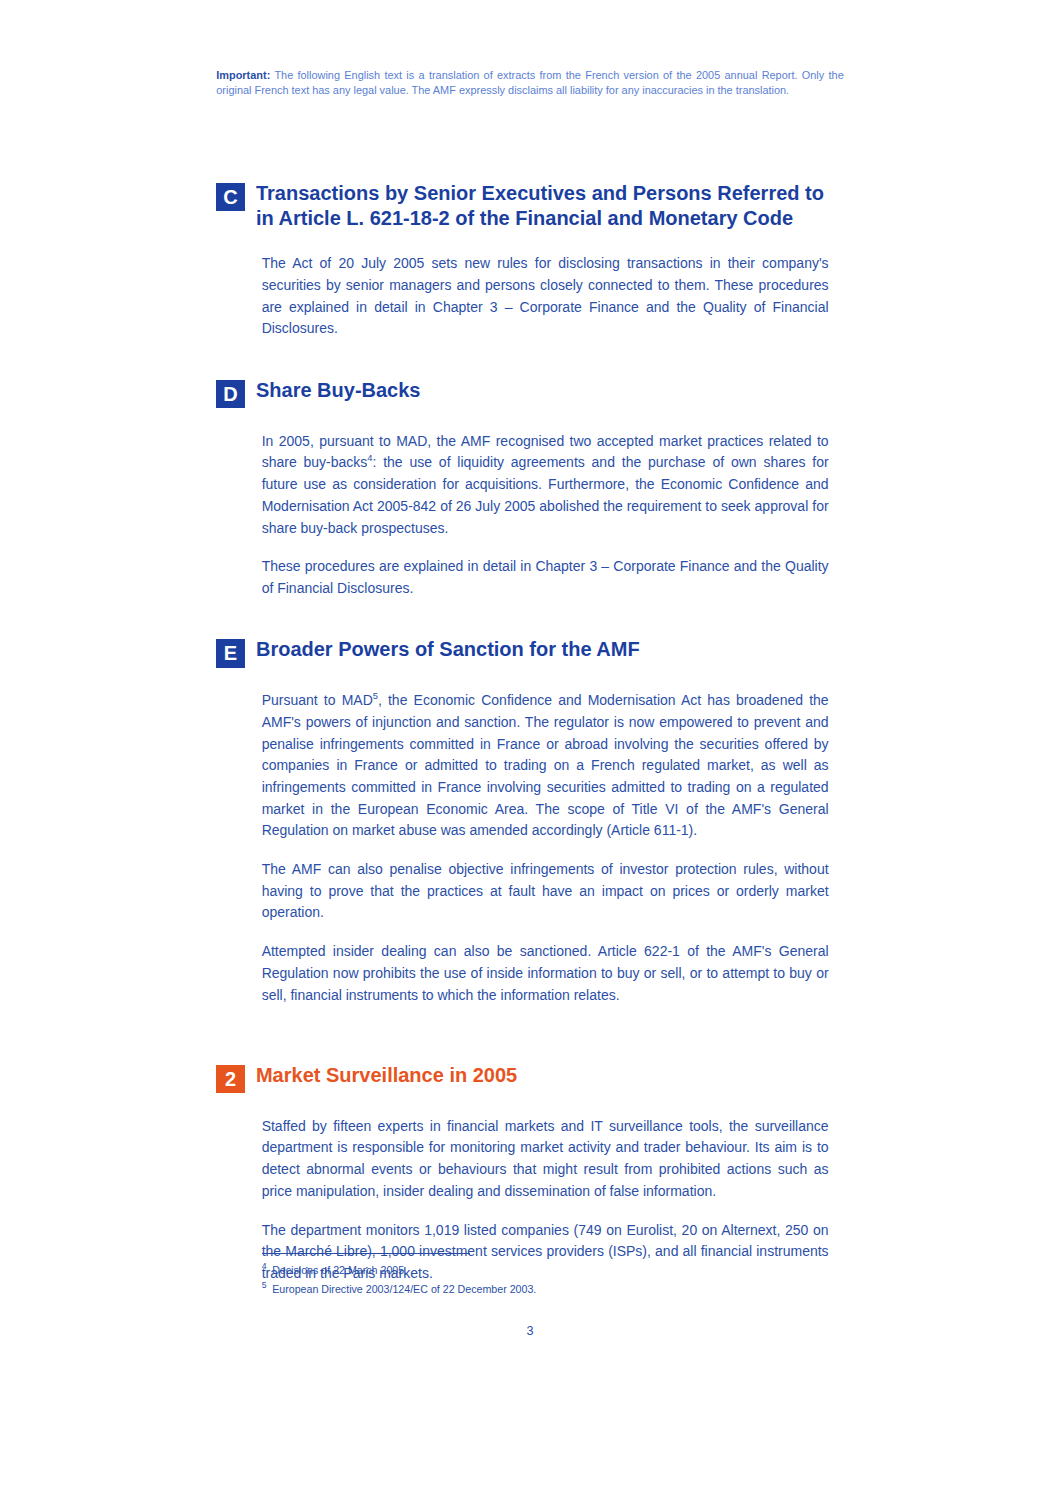Important: The following English text is a translation of extracts from the French version of the 2005 annual Report. Only the original French text has any legal value. The AMF expressly disclaims all liability for any inaccuracies in the translation.
C
Transactions by Senior Executives and Persons Referred to
in Article L. 621-18-2 of the Financial and Monetary Code
The Act of 20 July 2005 sets new rules for disclosing transactions in their company's securities by senior managers and persons closely connected to them. These procedures are explained in detail in Chapter 3 – Corporate Finance and the Quality of Financial Disclosures.
D
Share Buy-Backs
In 2005, pursuant to MAD, the AMF recognised two accepted market practices related to share buy-backs4: the use of liquidity agreements and the purchase of own shares for future use as consideration for acquisitions. Furthermore, the Economic Confidence and Modernisation Act 2005-842 of 26 July 2005 abolished the requirement to seek approval for share buy-back prospectuses.
These procedures are explained in detail in Chapter 3 – Corporate Finance and the Quality of Financial Disclosures.
E
Broader Powers of Sanction for the AMF
Pursuant to MAD5, the Economic Confidence and Modernisation Act has broadened the AMF's powers of injunction and sanction. The regulator is now empowered to prevent and penalise infringements committed in France or abroad involving the securities offered by companies in France or admitted to trading on a French regulated market, as well as infringements committed in France involving securities admitted to trading on a regulated market in the European Economic Area. The scope of Title VI of the AMF's General Regulation on market abuse was amended accordingly (Article 611-1).
The AMF can also penalise objective infringements of investor protection rules, without having to prove that the practices at fault have an impact on prices or orderly market operation.
Attempted insider dealing can also be sanctioned. Article 622-1 of the AMF's General Regulation now prohibits the use of inside information to buy or sell, or to attempt to buy or sell, financial instruments to which the information relates.
2
Market Surveillance in 2005
Staffed by fifteen experts in financial markets and IT surveillance tools, the surveillance department is responsible for monitoring market activity and trader behaviour. Its aim is to detect abnormal events or behaviours that might result from prohibited actions such as price manipulation, insider dealing and dissemination of false information.
The department monitors 1,019 listed companies (749 on Eurolist, 20 on Alternext, 250 on the Marché Libre), 1,000 investment services providers (ISPs), and all financial instruments traded in the Paris markets.
4Decisions of 22 March 2005.
5European Directive 2003/124/EC of 22 December 2003.
3